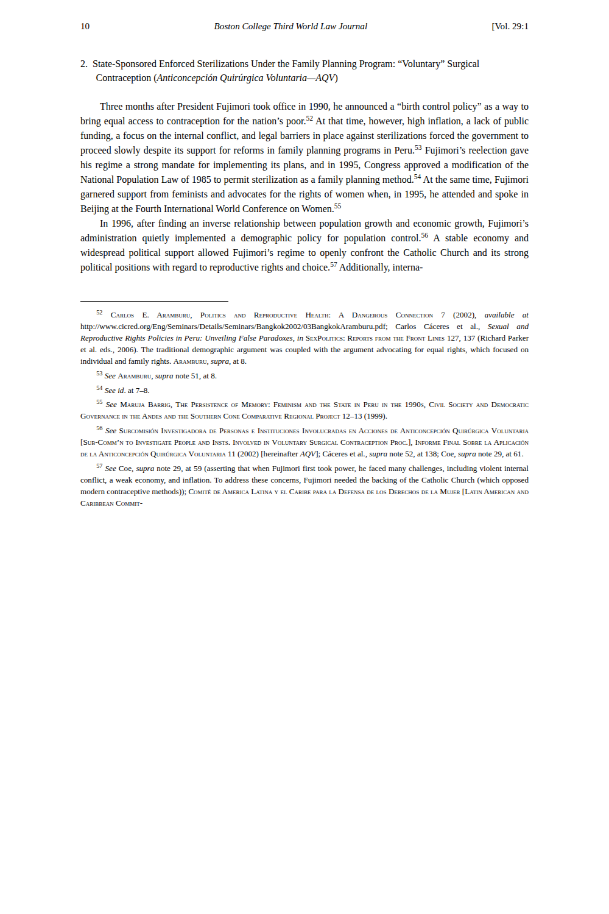10 Boston College Third World Law Journal [Vol. 29:1
2. State-Sponsored Enforced Sterilizations Under the Family Planning Program: “Voluntary” Surgical Contraception (Anticoncepción Quirúrgica Voluntaria—AQV)
Three months after President Fujimori took office in 1990, he announced a “birth control policy” as a way to bring equal access to contraception for the nation’s poor.52 At that time, however, high inflation, a lack of public funding, a focus on the internal conflict, and legal barriers in place against sterilizations forced the government to proceed slowly despite its support for reforms in family planning programs in Peru.53 Fujimori’s reelection gave his regime a strong mandate for implementing its plans, and in 1995, Congress approved a modification of the National Population Law of 1985 to permit sterilization as a family planning method.54 At the same time, Fujimori garnered support from feminists and advocates for the rights of women when, in 1995, he attended and spoke in Beijing at the Fourth International World Conference on Women.55
In 1996, after finding an inverse relationship between population growth and economic growth, Fujimori’s administration quietly implemented a demographic policy for population control.56 A stable economy and widespread political support allowed Fujimori’s regime to openly confront the Catholic Church and its strong political positions with regard to reproductive rights and choice.57 Additionally, interna-
52 Carlos E. Aramburu, Politics and Reproductive Health: A Dangerous Connection 7 (2002), available at http://www.cicred.org/Eng/Seminars/Details/Seminars/Bangkok2002/03BangkokAramburu.pdf; Carlos Cáceres et al., Sexual and Reproductive Rights Policies in Peru: Unveiling False Paradoxes, in SexPolitics: Reports from the Front Lines 127, 137 (Richard Parker et al. eds., 2006). The traditional demographic argument was coupled with the argument advocating for equal rights, which focused on individual and family rights. Aramburu, supra, at 8.
53 See Aramburu, supra note 51, at 8.
54 See id. at 7–8.
55 See Maruja Barrig, The Persistence of Memory: Feminism and the State in Peru in the 1990s, Civil Society and Democratic Governance in the Andes and the Southern Cone Comparative Regional Project 12–13 (1999).
56 See Subcomisión Investigadora de Personas e Instituciones Involucradas en Acciones de Anticoncepción Quirúrgica Voluntaria [Sub-Comm’n to Investigate People and Insts. Involved in Voluntary Surgical Contraception Proc.], Informe Final Sobre la Aplicación de la Anticoncepción Quirúrgica Voluntaria 11 (2002) [hereinafter AQV]; Cáceres et al., supra note 52, at 138; Coe, supra note 29, at 61.
57 See Coe, supra note 29, at 59 (asserting that when Fujimori first took power, he faced many challenges, including violent internal conflict, a weak economy, and inflation. To address these concerns, Fujimori needed the backing of the Catholic Church (which opposed modern contraceptive methods)); Comité de America Latina y el Caribe para la Defensa de los Derechos de la Mujer [Latin American and Caribbean Commit-